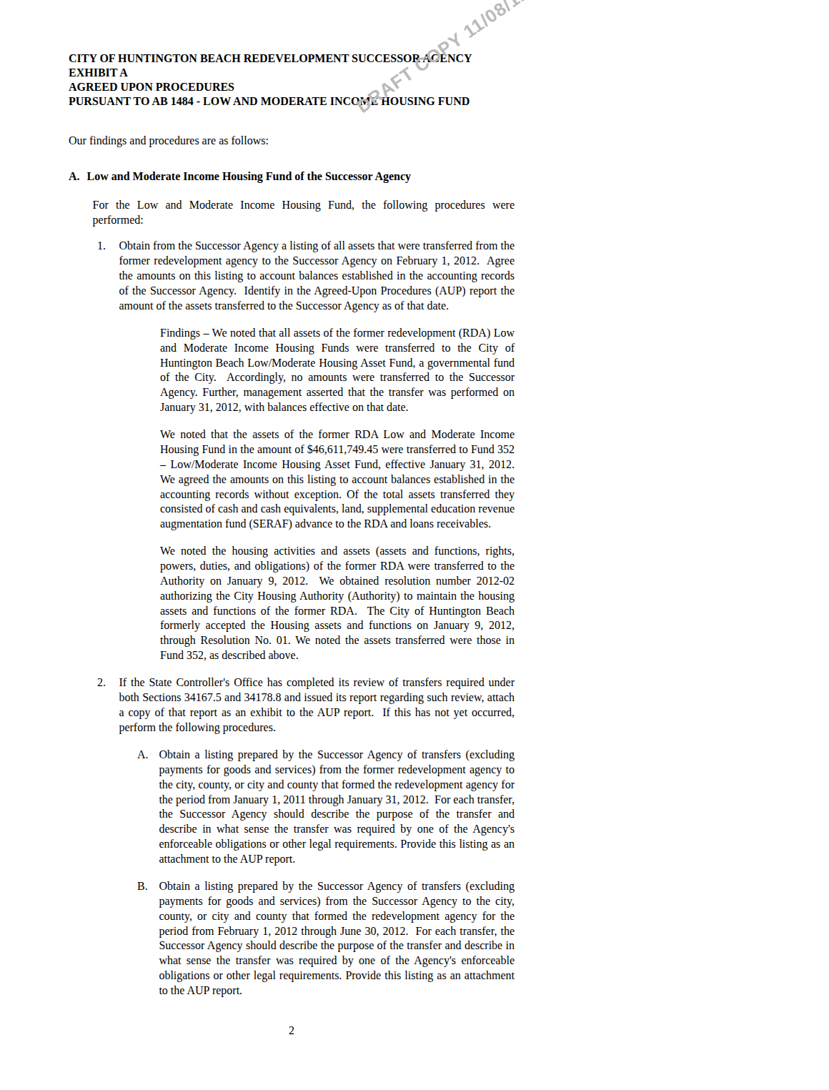DRAFT COPY 11/08/12
CITY OF HUNTINGTON BEACH REDEVELOPMENT SUCCESSOR AGENCY
EXHIBIT A
AGREED UPON PROCEDURES
PURSUANT TO AB 1484 - LOW AND MODERATE INCOME HOUSING FUND
Our findings and procedures are as follows:
A. Low and Moderate Income Housing Fund of the Successor Agency
For the Low and Moderate Income Housing Fund, the following procedures were performed:
Obtain from the Successor Agency a listing of all assets that were transferred from the former redevelopment agency to the Successor Agency on February 1, 2012. Agree the amounts on this listing to account balances established in the accounting records of the Successor Agency. Identify in the Agreed-Upon Procedures (AUP) report the amount of the assets transferred to the Successor Agency as of that date.
Findings – We noted that all assets of the former redevelopment (RDA) Low and Moderate Income Housing Funds were transferred to the City of Huntington Beach Low/Moderate Housing Asset Fund, a governmental fund of the City. Accordingly, no amounts were transferred to the Successor Agency. Further, management asserted that the transfer was performed on January 31, 2012, with balances effective on that date.
We noted that the assets of the former RDA Low and Moderate Income Housing Fund in the amount of $46,611,749.45 were transferred to Fund 352 – Low/Moderate Income Housing Asset Fund, effective January 31, 2012. We agreed the amounts on this listing to account balances established in the accounting records without exception. Of the total assets transferred they consisted of cash and cash equivalents, land, supplemental education revenue augmentation fund (SERAF) advance to the RDA and loans receivables.
We noted the housing activities and assets (assets and functions, rights, powers, duties, and obligations) of the former RDA were transferred to the Authority on January 9, 2012. We obtained resolution number 2012-02 authorizing the City Housing Authority (Authority) to maintain the housing assets and functions of the former RDA. The City of Huntington Beach formerly accepted the Housing assets and functions on January 9, 2012, through Resolution No. 01. We noted the assets transferred were those in Fund 352, as described above.
If the State Controller's Office has completed its review of transfers required under both Sections 34167.5 and 34178.8 and issued its report regarding such review, attach a copy of that report as an exhibit to the AUP report. If this has not yet occurred, perform the following procedures.
Obtain a listing prepared by the Successor Agency of transfers (excluding payments for goods and services) from the former redevelopment agency to the city, county, or city and county that formed the redevelopment agency for the period from January 1, 2011 through January 31, 2012. For each transfer, the Successor Agency should describe the purpose of the transfer and describe in what sense the transfer was required by one of the Agency's enforceable obligations or other legal requirements. Provide this listing as an attachment to the AUP report.
Obtain a listing prepared by the Successor Agency of transfers (excluding payments for goods and services) from the Successor Agency to the city, county, or city and county that formed the redevelopment agency for the period from February 1, 2012 through June 30, 2012. For each transfer, the Successor Agency should describe the purpose of the transfer and describe in what sense the transfer was required by one of the Agency's enforceable obligations or other legal requirements. Provide this listing as an attachment to the AUP report.
2